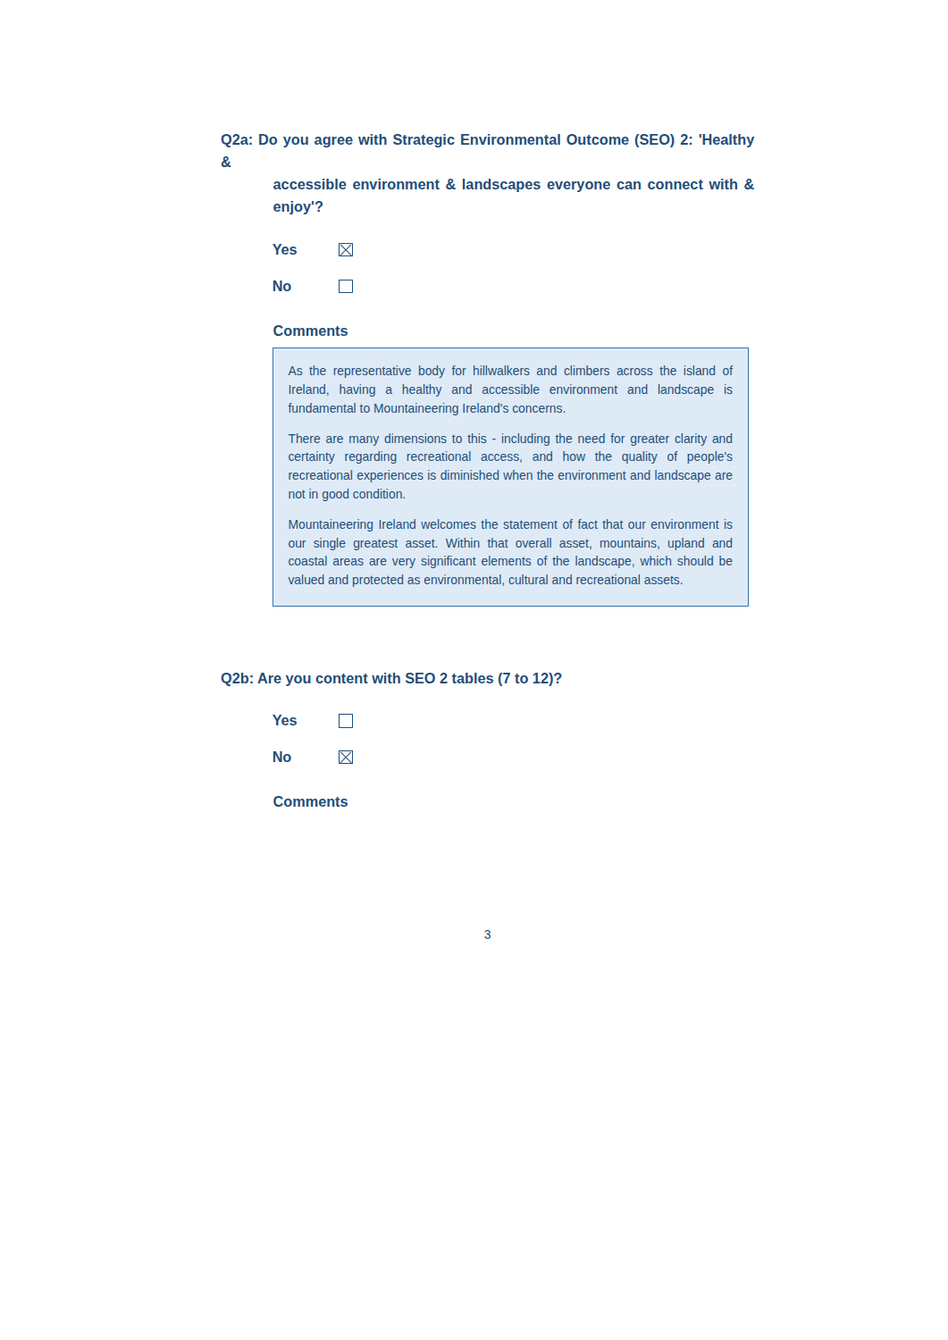Q2a: Do you agree with Strategic Environmental Outcome (SEO) 2: 'Healthy & accessible environment & landscapes everyone can connect with & enjoy'?
Yes
No
Comments
As the representative body for hillwalkers and climbers across the island of Ireland, having a healthy and accessible environment and landscape is fundamental to Mountaineering Ireland's concerns.
There are many dimensions to this - including the need for greater clarity and certainty regarding recreational access, and how the quality of people's recreational experiences is diminished when the environment and landscape are not in good condition.
Mountaineering Ireland welcomes the statement of fact that our environment is our single greatest asset. Within that overall asset, mountains, upland and coastal areas are very significant elements of the landscape, which should be valued and protected as environmental, cultural and recreational assets.
Q2b: Are you content with SEO 2 tables (7 to 12)?
Yes
No
Comments
3